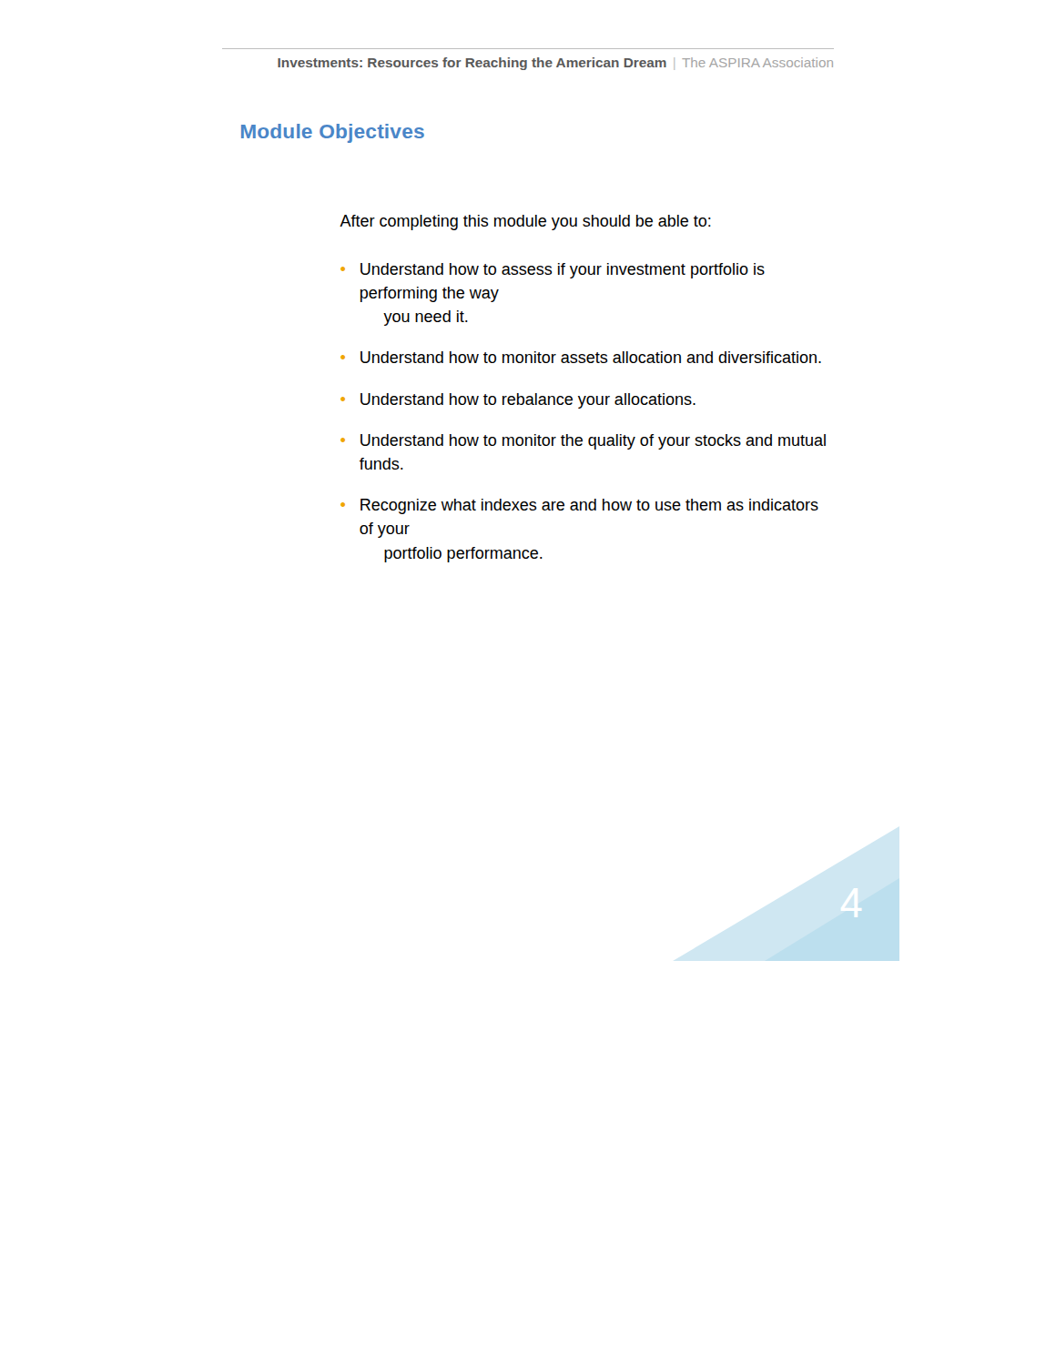Investments: Resources for Reaching the American Dream | The ASPIRA Association
Module Objectives
After completing this module you should be able to:
Understand how to assess if your investment portfolio is performing the wayyou need it.
Understand how to monitor assets allocation and diversification.
Understand how to rebalance your allocations.
Understand how to monitor the quality of your stocks and mutual funds.
Recognize what indexes are and how to use them as indicators of yourportfolio performance.
4